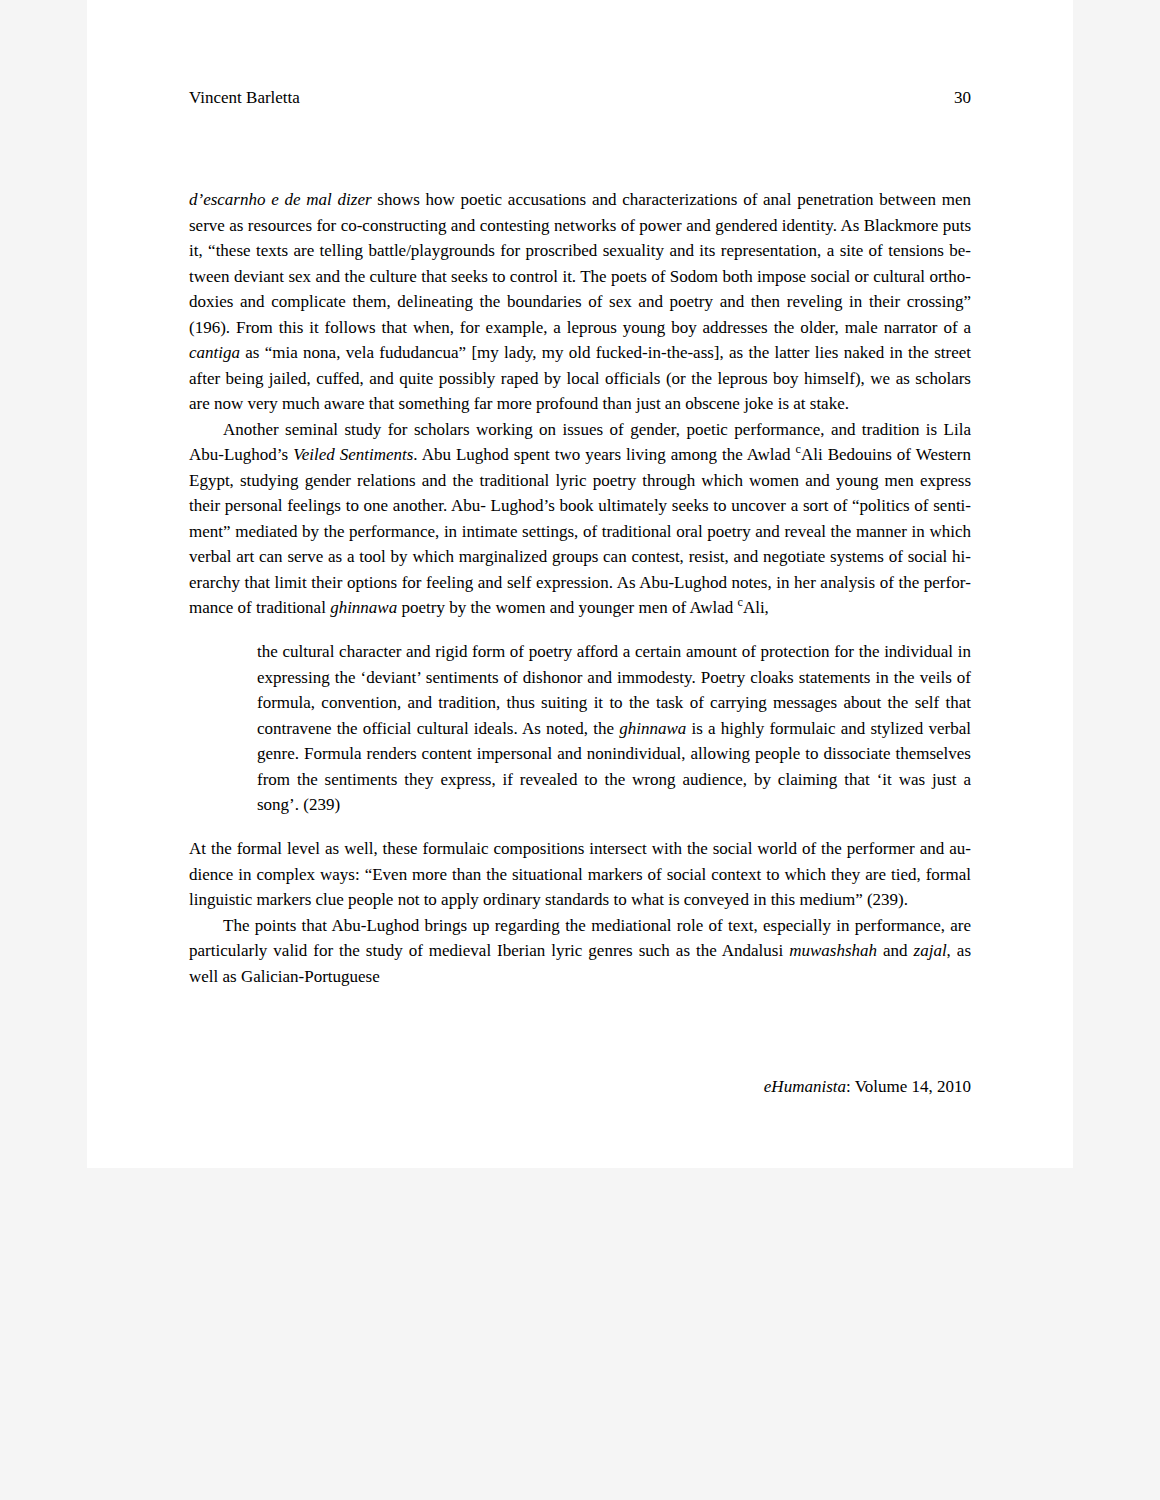Vincent Barletta 30
d’escarnho e de mal dizer shows how poetic accusations and characterizations of anal penetration between men serve as resources for co-constructing and contesting networks of power and gendered identity. As Blackmore puts it, “these texts are telling battle/playgrounds for proscribed sexuality and its representation, a site of tensions between deviant sex and the culture that seeks to control it. The poets of Sodom both impose social or cultural orthodoxies and complicate them, delineating the boundaries of sex and poetry and then reveling in their crossing” (196). From this it follows that when, for example, a leprous young boy addresses the older, male narrator of a cantiga as “mia nona, vela fududancua” [my lady, my old fucked-in-the-ass], as the latter lies naked in the street after being jailed, cuffed, and quite possibly raped by local officials (or the leprous boy himself), we as scholars are now very much aware that something far more profound than just an obscene joke is at stake.
Another seminal study for scholars working on issues of gender, poetic performance, and tradition is Lila Abu-Lughod’s Veiled Sentiments. Abu Lughod spent two years living among the Awlad cAli Bedouins of Western Egypt, studying gender relations and the traditional lyric poetry through which women and young men express their personal feelings to one another. Abu- Lughod’s book ultimately seeks to uncover a sort of “politics of sentiment” mediated by the performance, in intimate settings, of traditional oral poetry and reveal the manner in which verbal art can serve as a tool by which marginalized groups can contest, resist, and negotiate systems of social hierarchy that limit their options for feeling and self expression. As Abu-Lughod notes, in her analysis of the performance of traditional ghinnawa poetry by the women and younger men of Awlad cAli,
the cultural character and rigid form of poetry afford a certain amount of protection for the individual in expressing the ‘deviant’ sentiments of dishonor and immodesty. Poetry cloaks statements in the veils of formula, convention, and tradition, thus suiting it to the task of carrying messages about the self that contravene the official cultural ideals. As noted, the ghinnawa is a highly formulaic and stylized verbal genre. Formula renders content impersonal and nonindividual, allowing people to dissociate themselves from the sentiments they express, if revealed to the wrong audience, by claiming that ‘it was just a song’. (239)
At the formal level as well, these formulaic compositions intersect with the social world of the performer and audience in complex ways: “Even more than the situational markers of social context to which they are tied, formal linguistic markers clue people not to apply ordinary standards to what is conveyed in this medium” (239).
The points that Abu-Lughod brings up regarding the mediational role of text, especially in performance, are particularly valid for the study of medieval Iberian lyric genres such as the Andalusi muwashshah and zajal, as well as Galician-Portuguese
eHumanista: Volume 14, 2010